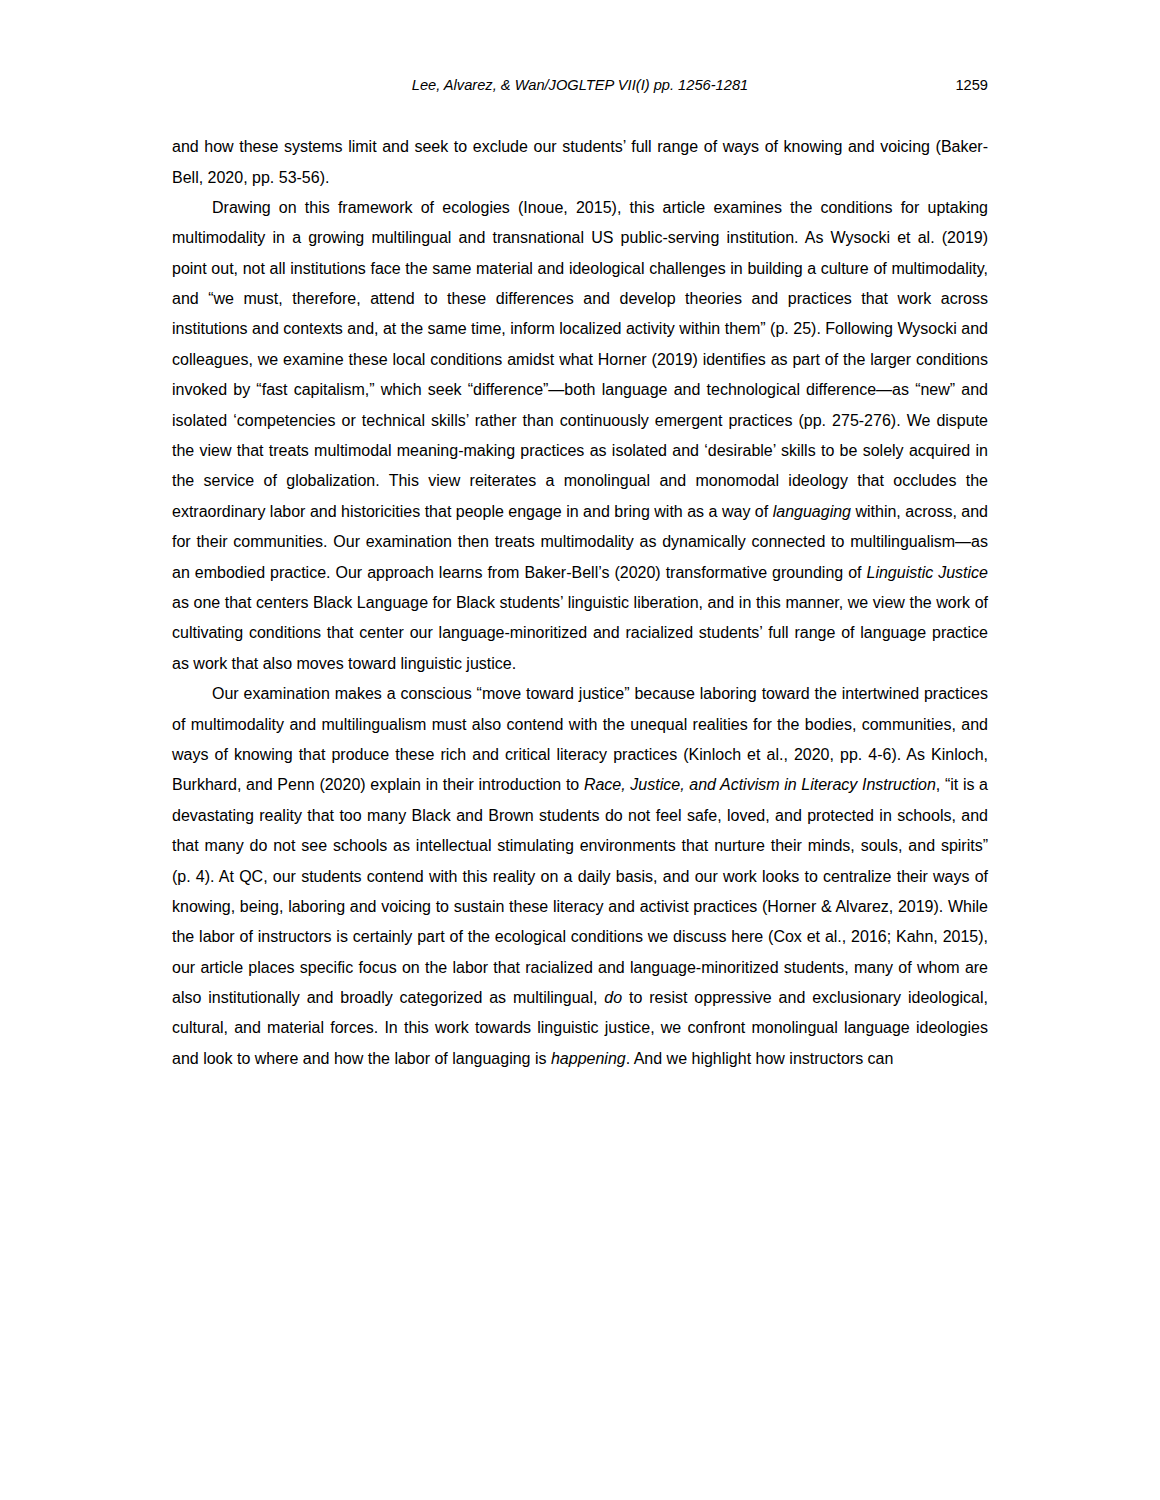Lee, Alvarez, & Wan/JOGLTEP VII(I) pp. 1256-1281 1259
and how these systems limit and seek to exclude our students’ full range of ways of knowing and voicing (Baker-Bell, 2020, pp. 53-56).
Drawing on this framework of ecologies (Inoue, 2015), this article examines the conditions for uptaking multimodality in a growing multilingual and transnational US public-serving institution. As Wysocki et al. (2019) point out, not all institutions face the same material and ideological challenges in building a culture of multimodality, and “we must, therefore, attend to these differences and develop theories and practices that work across institutions and contexts and, at the same time, inform localized activity within them” (p. 25). Following Wysocki and colleagues, we examine these local conditions amidst what Horner (2019) identifies as part of the larger conditions invoked by “fast capitalism,” which seek “difference”—both language and technological difference—as “new” and isolated ‘competencies or technical skills’ rather than continuously emergent practices (pp. 275-276). We dispute the view that treats multimodal meaning-making practices as isolated and ‘desirable’ skills to be solely acquired in the service of globalization. This view reiterates a monolingual and monomodal ideology that occludes the extraordinary labor and historicities that people engage in and bring with as a way of languaging within, across, and for their communities. Our examination then treats multimodality as dynamically connected to multilingualism—as an embodied practice. Our approach learns from Baker-Bell’s (2020) transformative grounding of Linguistic Justice as one that centers Black Language for Black students’ linguistic liberation, and in this manner, we view the work of cultivating conditions that center our language-minoritized and racialized students’ full range of language practice as work that also moves toward linguistic justice.
Our examination makes a conscious “move toward justice” because laboring toward the intertwined practices of multimodality and multilingualism must also contend with the unequal realities for the bodies, communities, and ways of knowing that produce these rich and critical literacy practices (Kinloch et al., 2020, pp. 4-6). As Kinloch, Burkhard, and Penn (2020) explain in their introduction to Race, Justice, and Activism in Literacy Instruction, “it is a devastating reality that too many Black and Brown students do not feel safe, loved, and protected in schools, and that many do not see schools as intellectual stimulating environments that nurture their minds, souls, and spirits” (p. 4). At QC, our students contend with this reality on a daily basis, and our work looks to centralize their ways of knowing, being, laboring and voicing to sustain these literacy and activist practices (Horner & Alvarez, 2019). While the labor of instructors is certainly part of the ecological conditions we discuss here (Cox et al., 2016; Kahn, 2015), our article places specific focus on the labor that racialized and language-minoritized students, many of whom are also institutionally and broadly categorized as multilingual, do to resist oppressive and exclusionary ideological, cultural, and material forces. In this work towards linguistic justice, we confront monolingual language ideologies and look to where and how the labor of languaging is happening. And we highlight how instructors can